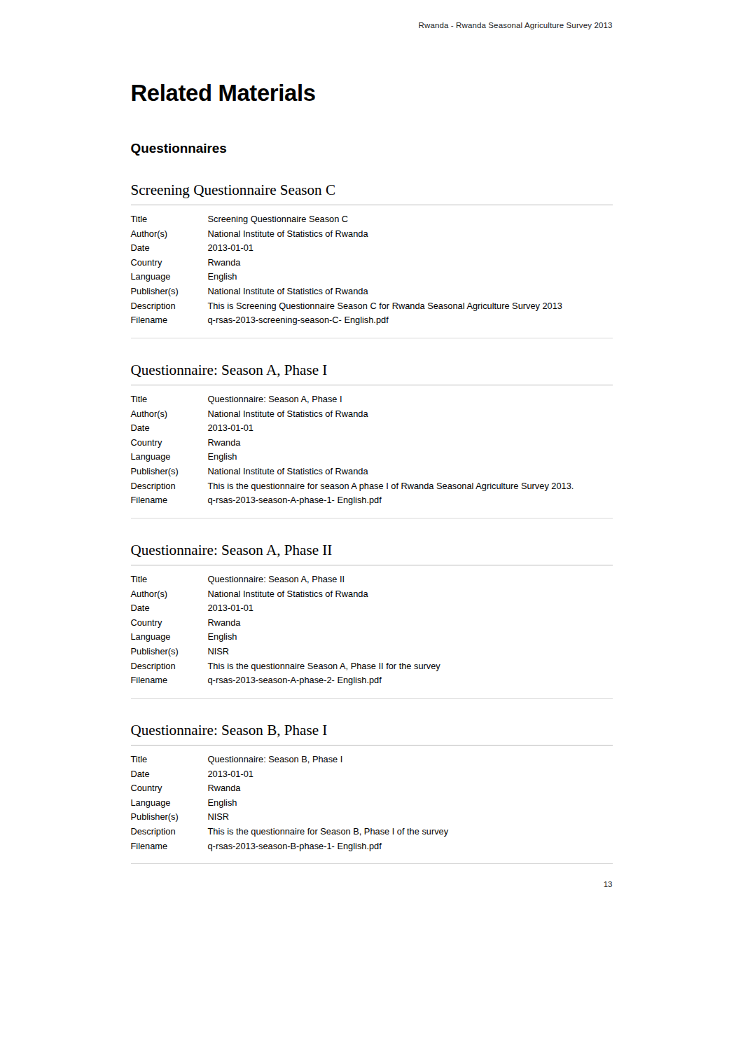Rwanda - Rwanda Seasonal Agriculture Survey 2013
Related Materials
Questionnaires
Screening Questionnaire Season C
| Title | Screening Questionnaire Season C |
| Author(s) | National Institute of Statistics of Rwanda |
| Date | 2013-01-01 |
| Country | Rwanda |
| Language | English |
| Publisher(s) | National Institute of Statistics of Rwanda |
| Description | This is Screening Questionnaire Season C for Rwanda Seasonal Agriculture Survey 2013 |
| Filename | q-rsas-2013-screening-season-C- English.pdf |
Questionnaire: Season A, Phase I
| Title | Questionnaire: Season A, Phase I |
| Author(s) | National Institute of Statistics of Rwanda |
| Date | 2013-01-01 |
| Country | Rwanda |
| Language | English |
| Publisher(s) | National Institute of Statistics of Rwanda |
| Description | This is the questionnaire for season A phase I of Rwanda Seasonal Agriculture Survey 2013. |
| Filename | q-rsas-2013-season-A-phase-1- English.pdf |
Questionnaire: Season A, Phase II
| Title | Questionnaire: Season A, Phase II |
| Author(s) | National Institute of Statistics of Rwanda |
| Date | 2013-01-01 |
| Country | Rwanda |
| Language | English |
| Publisher(s) | NISR |
| Description | This is the questionnaire Season A, Phase II for the survey |
| Filename | q-rsas-2013-season-A-phase-2- English.pdf |
Questionnaire: Season B, Phase I
| Title | Questionnaire: Season B, Phase I |
| Date | 2013-01-01 |
| Country | Rwanda |
| Language | English |
| Publisher(s) | NISR |
| Description | This is the questionnaire for Season B, Phase I of the survey |
| Filename | q-rsas-2013-season-B-phase-1- English.pdf |
13